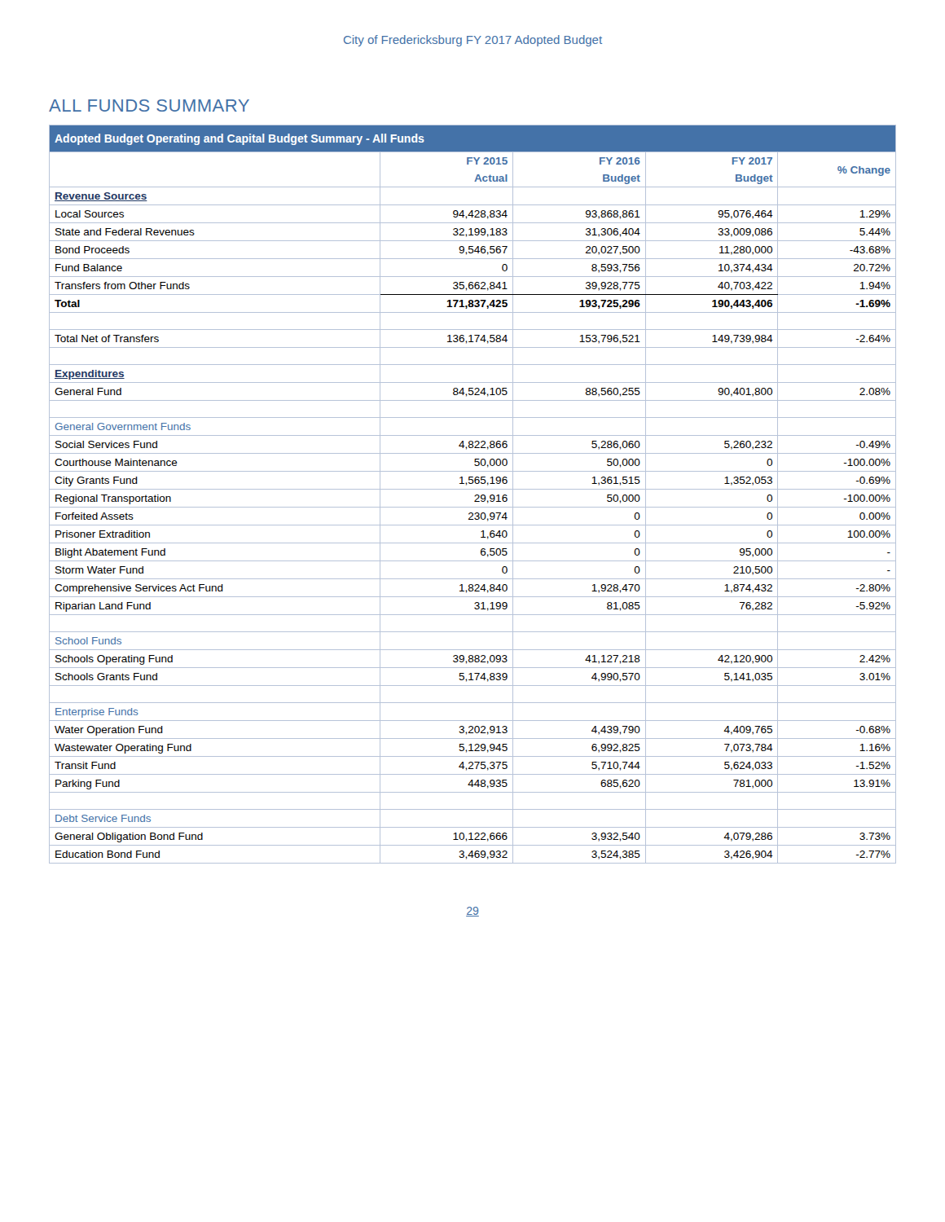City of Fredericksburg FY 2017 Adopted Budget
ALL FUNDS SUMMARY
| Adopted Budget Operating and Capital Budget Summary - All Funds |
| | FY 2015 | FY 2016 | FY 2017 | % Change |
| | Actual | Budget | Budget |
| Revenue Sources | | | | |
| Local Sources | 94,428,834 | 93,868,861 | 95,076,464 | 1.29% |
| State and Federal Revenues | 32,199,183 | 31,306,404 | 33,009,086 | 5.44% |
| Bond Proceeds | 9,546,567 | 20,027,500 | 11,280,000 | -43.68% |
| Fund Balance | 0 | 8,593,756 | 10,374,434 | 20.72% |
| Transfers from Other Funds | 35,662,841 | 39,928,775 | 40,703,422 | 1.94% |
| Total | 171,837,425 | 193,725,296 | 190,443,406 | -1.69% |
| Total Net of Transfers | 136,174,584 | 153,796,521 | 149,739,984 | -2.64% |
| Expenditures | | | | |
| General Fund | 84,524,105 | 88,560,255 | 90,401,800 | 2.08% |
| General Government Funds | | | | |
| Social Services Fund | 4,822,866 | 5,286,060 | 5,260,232 | -0.49% |
| Courthouse Maintenance | 50,000 | 50,000 | 0 | -100.00% |
| City Grants Fund | 1,565,196 | 1,361,515 | 1,352,053 | -0.69% |
| Regional Transportation | 29,916 | 50,000 | 0 | -100.00% |
| Forfeited Assets | 230,974 | 0 | 0 | 0.00% |
| Prisoner Extradition | 1,640 | 0 | 0 | 100.00% |
| Blight Abatement Fund | 6,505 | 0 | 95,000 | - |
| Storm Water Fund | 0 | 0 | 210,500 | - |
| Comprehensive Services Act Fund | 1,824,840 | 1,928,470 | 1,874,432 | -2.80% |
| Riparian Land Fund | 31,199 | 81,085 | 76,282 | -5.92% |
| School Funds | | | | |
| Schools Operating Fund | 39,882,093 | 41,127,218 | 42,120,900 | 2.42% |
| Schools Grants Fund | 5,174,839 | 4,990,570 | 5,141,035 | 3.01% |
| Enterprise Funds | | | | |
| Water Operation Fund | 3,202,913 | 4,439,790 | 4,409,765 | -0.68% |
| Wastewater Operating Fund | 5,129,945 | 6,992,825 | 7,073,784 | 1.16% |
| Transit Fund | 4,275,375 | 5,710,744 | 5,624,033 | -1.52% |
| Parking Fund | 448,935 | 685,620 | 781,000 | 13.91% |
| Debt Service Funds | | | | |
| General Obligation Bond Fund | 10,122,666 | 3,932,540 | 4,079,286 | 3.73% |
| Education Bond Fund | 3,469,932 | 3,524,385 | 3,426,904 | -2.77% |
29